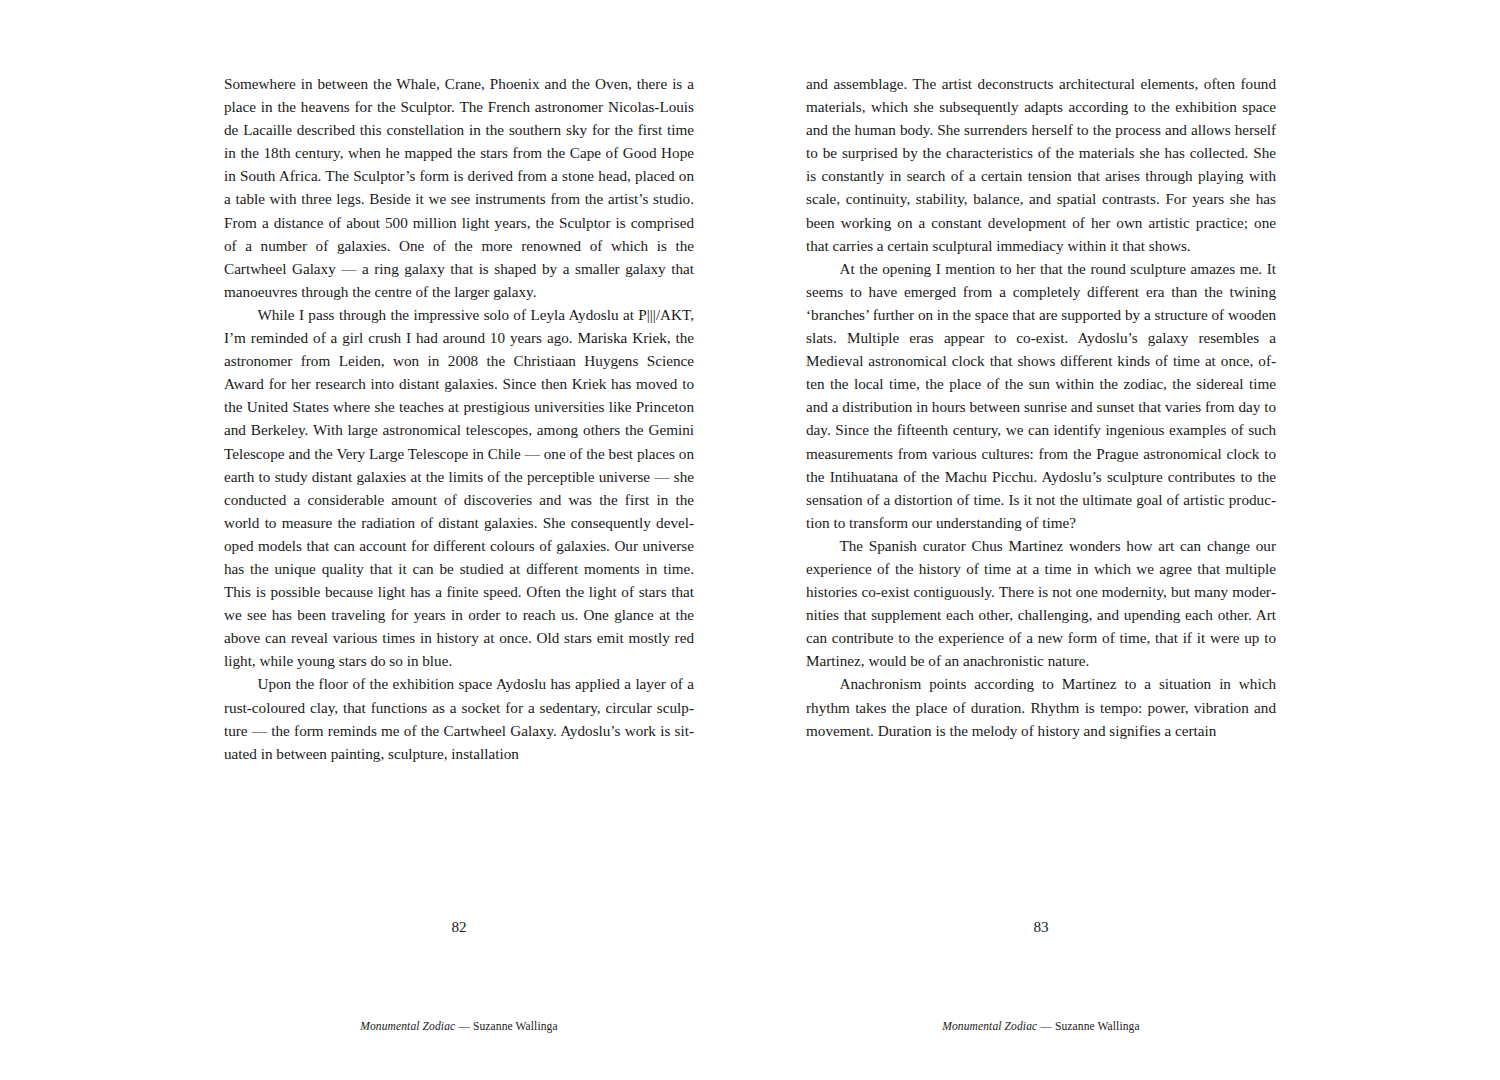Somewhere in between the Whale, Crane, Phoenix and the Oven, there is a place in the heavens for the Sculptor. The French astronomer Nicolas-Louis de Lacaille described this constellation in the southern sky for the first time in the 18th century, when he mapped the stars from the Cape of Good Hope in South Africa. The Sculptor’s form is derived from a stone head, placed on a table with three legs. Beside it we see instruments from the artist’s studio. From a distance of about 500 million light years, the Sculptor is comprised of a number of galaxies. One of the more renowned of which is the Cartwheel Galaxy — a ring galaxy that is shaped by a smaller galaxy that manoeuvres through the centre of the larger galaxy.
While I pass through the impressive solo of Leyla Aydoslu at P|||/AKT, I’m reminded of a girl crush I had around 10 years ago. Mariska Kriek, the astronomer from Leiden, won in 2008 the Christiaan Huygens Science Award for her research into distant galaxies. Since then Kriek has moved to the United States where she teaches at prestigious universities like Princeton and Berkeley. With large astronomical telescopes, among others the Gemini Telescope and the Very Large Telescope in Chile — one of the best places on earth to study distant galaxies at the limits of the perceptible universe — she conducted a considerable amount of discoveries and was the first in the world to measure the radiation of distant galaxies. She consequently developed models that can account for different colours of galaxies. Our universe has the unique quality that it can be studied at different moments in time. This is possible because light has a finite speed. Often the light of stars that we see has been traveling for years in order to reach us. One glance at the above can reveal various times in history at once. Old stars emit mostly red light, while young stars do so in blue.
Upon the floor of the exhibition space Aydoslu has applied a layer of a rust-coloured clay, that functions as a socket for a sedentary, circular sculpture — the form reminds me of the Cartwheel Galaxy. Aydoslu’s work is situated in between painting, sculpture, installation
82
Monumental Zodiac — Suzanne Wallinga
and assemblage. The artist deconstructs architectural elements, often found materials, which she subsequently adapts according to the exhibition space and the human body. She surrenders herself to the process and allows herself to be surprised by the characteristics of the materials she has collected. She is constantly in search of a certain tension that arises through playing with scale, continuity, stability, balance, and spatial contrasts. For years she has been working on a constant development of her own artistic practice; one that carries a certain sculptural immediacy within it that shows.
At the opening I mention to her that the round sculpture amazes me. It seems to have emerged from a completely different era than the twining ‘branches’ further on in the space that are supported by a structure of wooden slats. Multiple eras appear to co-exist. Aydoslu’s galaxy resembles a Medieval astronomical clock that shows different kinds of time at once, often the local time, the place of the sun within the zodiac, the sidereal time and a distribution in hours between sunrise and sunset that varies from day to day. Since the fifteenth century, we can identify ingenious examples of such measurements from various cultures: from the Prague astronomical clock to the Intihuatana of the Machu Picchu. Aydoslu’s sculpture contributes to the sensation of a distortion of time. Is it not the ultimate goal of artistic production to transform our understanding of time?
The Spanish curator Chus Martinez wonders how art can change our experience of the history of time at a time in which we agree that multiple histories co-exist contiguously. There is not one modernity, but many modernities that supplement each other, challenging, and upending each other. Art can contribute to the experience of a new form of time, that if it were up to Martinez, would be of an anachronistic nature.
Anachronism points according to Martinez to a situation in which rhythm takes the place of duration. Rhythm is tempo: power, vibration and movement. Duration is the melody of history and signifies a certain
83
Monumental Zodiac — Suzanne Wallinga